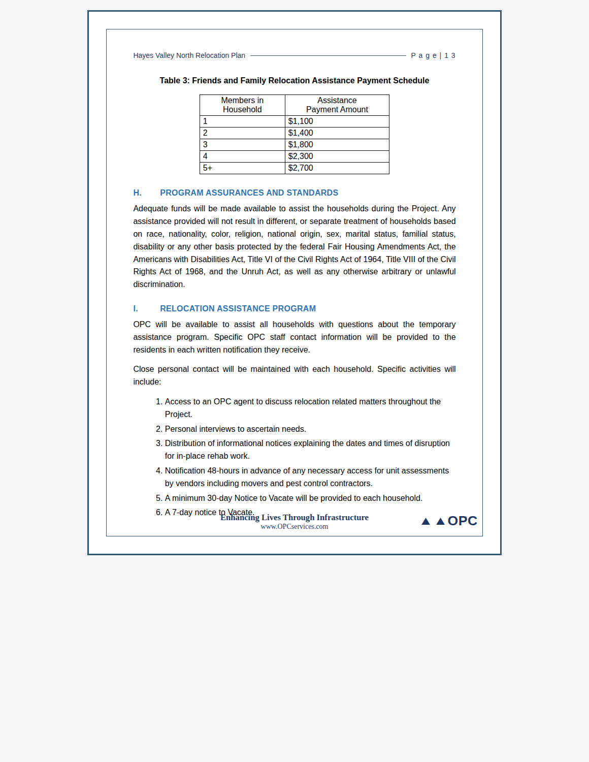Hayes Valley North Relocation Plan P a g e | 1 3
Table 3: Friends and Family Relocation Assistance Payment Schedule
| Members in Household | Assistance Payment Amount |
| --- | --- |
| 1 | $1,100 |
| 2 | $1,400 |
| 3 | $1,800 |
| 4 | $2,300 |
| 5+ | $2,700 |
H. PROGRAM ASSURANCES AND STANDARDS
Adequate funds will be made available to assist the households during the Project. Any assistance provided will not result in different, or separate treatment of households based on race, nationality, color, religion, national origin, sex, marital status, familial status, disability or any other basis protected by the federal Fair Housing Amendments Act, the Americans with Disabilities Act, Title VI of the Civil Rights Act of 1964, Title VIII of the Civil Rights Act of 1968, and the Unruh Act, as well as any otherwise arbitrary or unlawful discrimination.
I. RELOCATION ASSISTANCE PROGRAM
OPC will be available to assist all households with questions about the temporary assistance program. Specific OPC staff contact information will be provided to the residents in each written notification they receive.
Close personal contact will be maintained with each household. Specific activities will include:
Access to an OPC agent to discuss relocation related matters throughout the Project.
Personal interviews to ascertain needs.
Distribution of informational notices explaining the dates and times of disruption for in-place rehab work.
Notification 48-hours in advance of any necessary access for unit assessments by vendors including movers and pest control contractors.
A minimum 30-day Notice to Vacate will be provided to each household.
A 7-day notice to Vacate.
Enhancing Lives Through Infrastructure
www.OPCservices.com
▲▲OPC